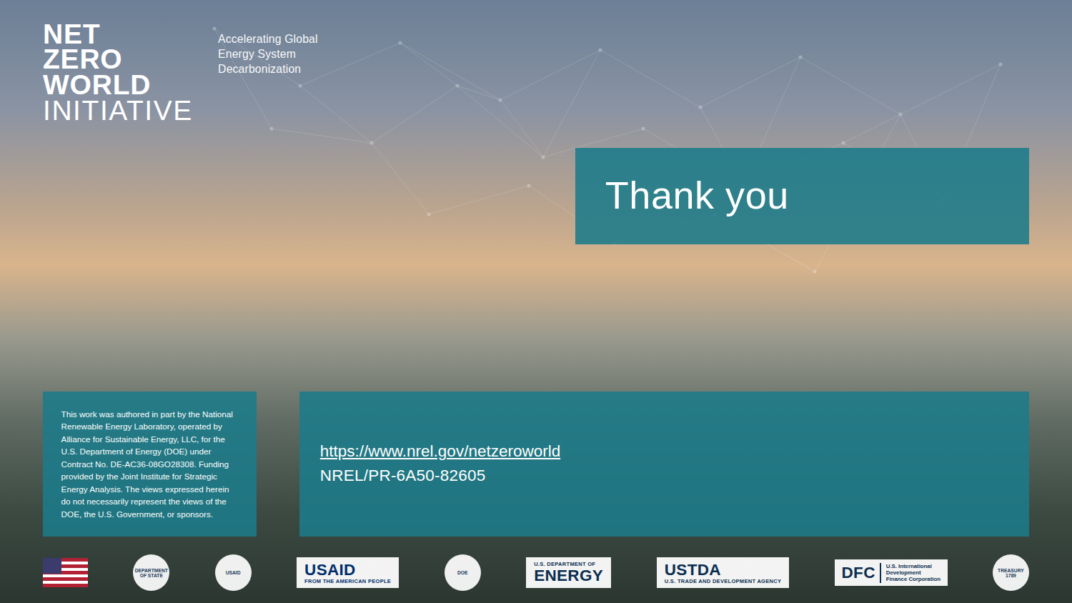NET
ZERO
WORLD
INITIATIVE
Accelerating Global Energy System Decarbonization
Thank you
This work was authored in part by the National Renewable Energy Laboratory, operated by Alliance for Sustainable Energy, LLC, for the U.S. Department of Energy (DOE) under Contract No. DE-AC36-08GO28308. Funding provided by the Joint Institute for Strategic Energy Analysis. The views expressed herein do not necessarily represent the views of the DOE, the U.S. Government, or sponsors.
https://www.nrel.gov/netzeroworld NREL/PR-6A50-82605
DEPARTMENT
OF STATE
USAID
USAID FROM THE AMERICAN PEOPLE
DOE
U.S. DEPARTMENT OF ENERGY
USTDA U.S. TRADE AND DEVELOPMENT AGENCY
DFC U.S. International
Development
Finance Corporation
TREASURY
1789